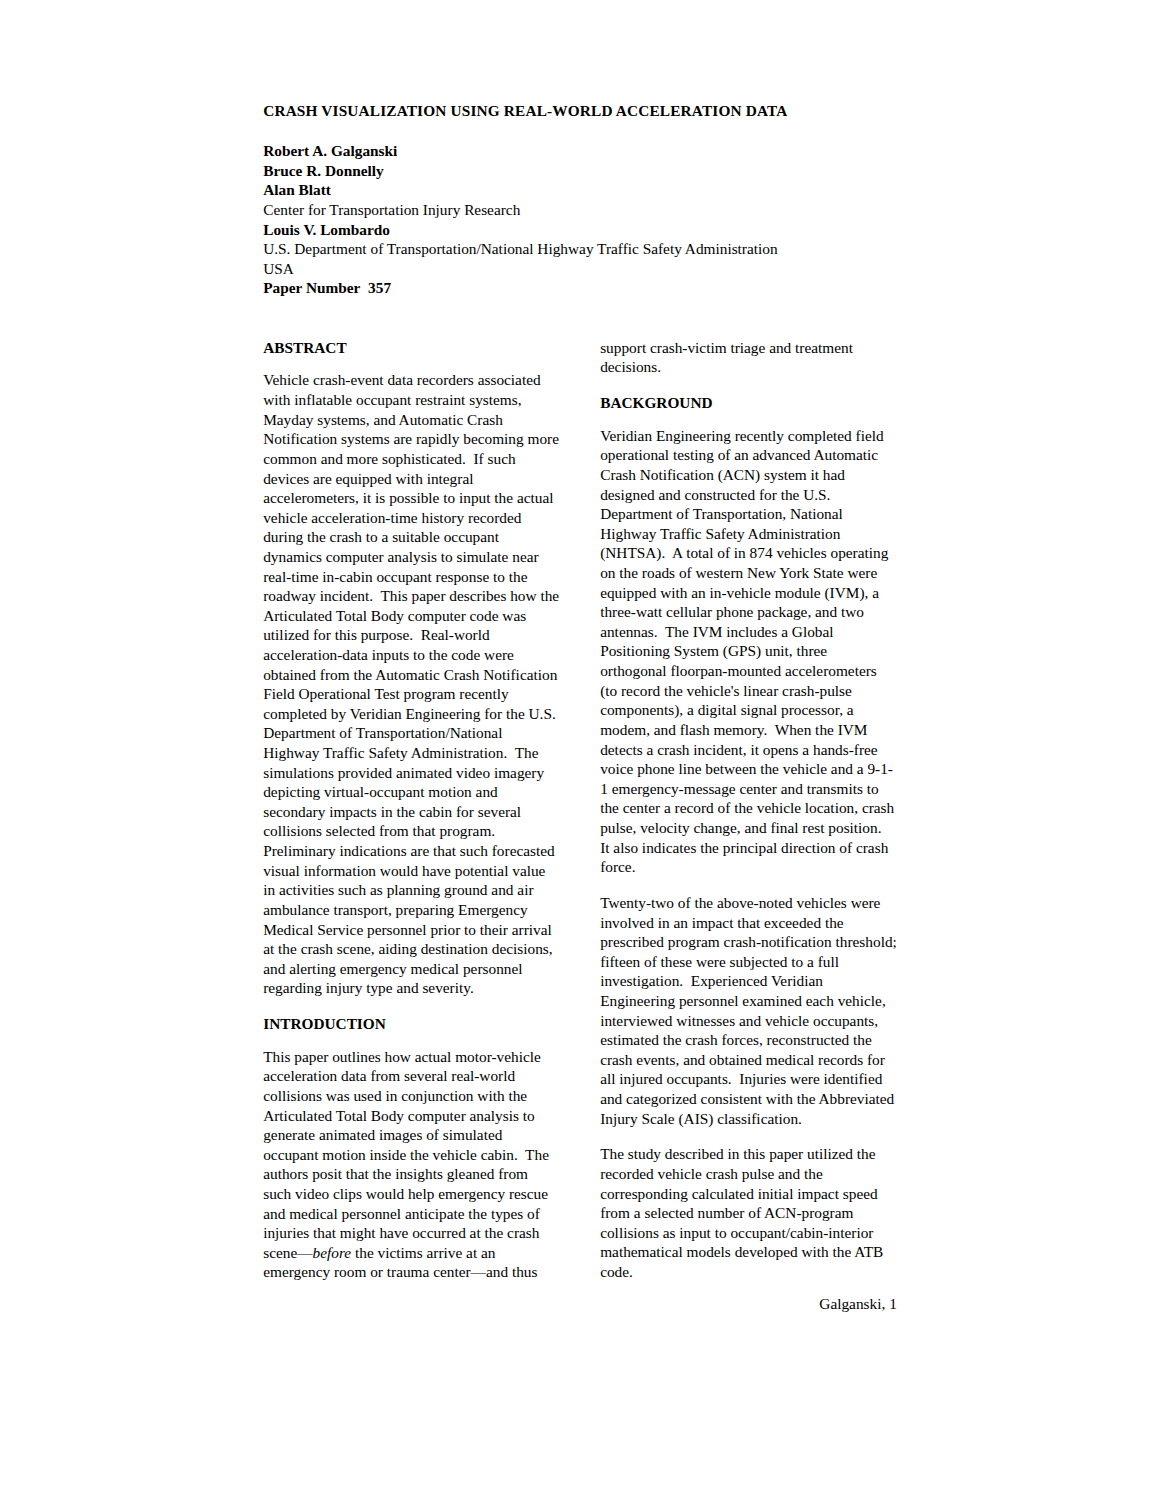CRASH VISUALIZATION USING REAL-WORLD ACCELERATION DATA
Robert A. Galganski
Bruce R. Donnelly
Alan Blatt
Center for Transportation Injury Research
Louis V. Lombardo
U.S. Department of Transportation/National Highway Traffic Safety Administration
USA
Paper Number 357
ABSTRACT
Vehicle crash-event data recorders associated with inflatable occupant restraint systems, Mayday systems, and Automatic Crash Notification systems are rapidly becoming more common and more sophisticated. If such devices are equipped with integral accelerometers, it is possible to input the actual vehicle acceleration-time history recorded during the crash to a suitable occupant dynamics computer analysis to simulate near real-time in-cabin occupant response to the roadway incident. This paper describes how the Articulated Total Body computer code was utilized for this purpose. Real-world acceleration-data inputs to the code were obtained from the Automatic Crash Notification Field Operational Test program recently completed by Veridian Engineering for the U.S. Department of Transportation/National Highway Traffic Safety Administration. The simulations provided animated video imagery depicting virtual-occupant motion and secondary impacts in the cabin for several collisions selected from that program. Preliminary indications are that such forecasted visual information would have potential value in activities such as planning ground and air ambulance transport, preparing Emergency Medical Service personnel prior to their arrival at the crash scene, aiding destination decisions, and alerting emergency medical personnel regarding injury type and severity.
INTRODUCTION
This paper outlines how actual motor-vehicle acceleration data from several real-world collisions was used in conjunction with the Articulated Total Body computer analysis to generate animated images of simulated occupant motion inside the vehicle cabin. The authors posit that the insights gleaned from such video clips would help emergency rescue and medical personnel anticipate the types of injuries that might have occurred at the crash scene—before the victims arrive at an emergency room or trauma center—and thus support crash-victim triage and treatment decisions.
BACKGROUND
Veridian Engineering recently completed field operational testing of an advanced Automatic Crash Notification (ACN) system it had designed and constructed for the U.S. Department of Transportation, National Highway Traffic Safety Administration (NHTSA). A total of in 874 vehicles operating on the roads of western New York State were equipped with an in-vehicle module (IVM), a three-watt cellular phone package, and two antennas. The IVM includes a Global Positioning System (GPS) unit, three orthogonal floorpan-mounted accelerometers (to record the vehicle's linear crash-pulse components), a digital signal processor, a modem, and flash memory. When the IVM detects a crash incident, it opens a hands-free voice phone line between the vehicle and a 9-1-1 emergency-message center and transmits to the center a record of the vehicle location, crash pulse, velocity change, and final rest position. It also indicates the principal direction of crash force.
Twenty-two of the above-noted vehicles were involved in an impact that exceeded the prescribed program crash-notification threshold; fifteen of these were subjected to a full investigation. Experienced Veridian Engineering personnel examined each vehicle, interviewed witnesses and vehicle occupants, estimated the crash forces, reconstructed the crash events, and obtained medical records for all injured occupants. Injuries were identified and categorized consistent with the Abbreviated Injury Scale (AIS) classification.
The study described in this paper utilized the recorded vehicle crash pulse and the corresponding calculated initial impact speed from a selected number of ACN-program collisions as input to occupant/cabin-interior mathematical models developed with the ATB code.
Galganski, 1